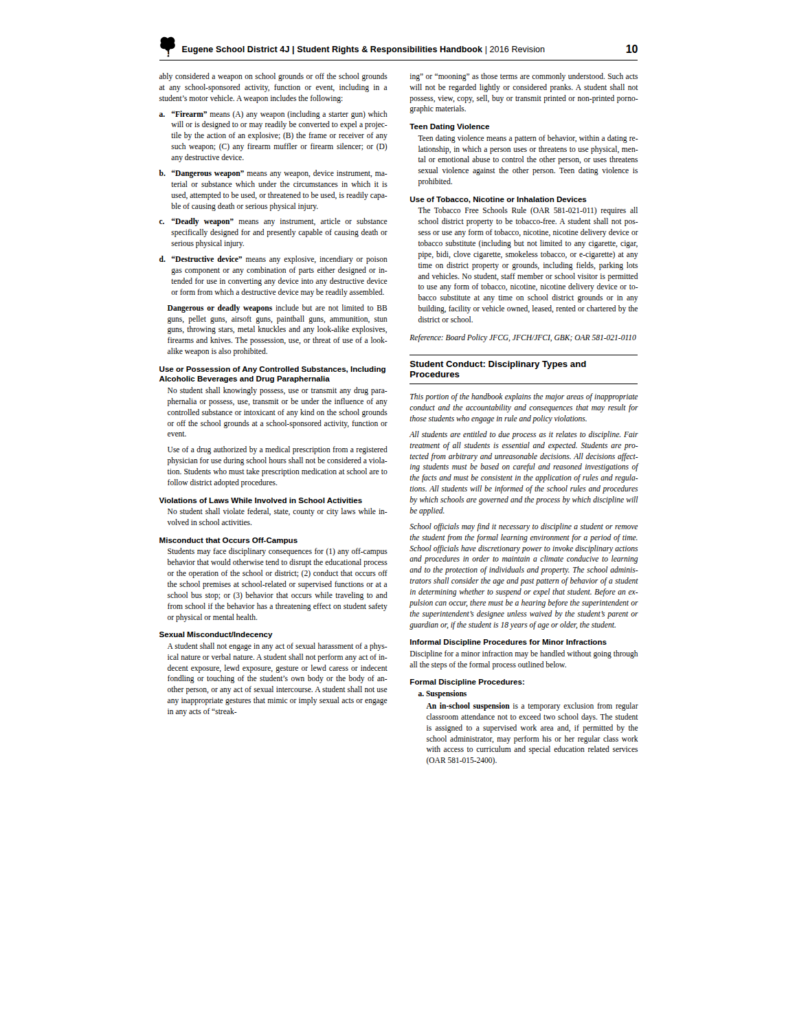4J
Eugene School District 4J | Student Rights & Responsibilities Handbook | 2016 Revision
10
ably considered a weapon on school grounds or off the school grounds at any school-sponsored activity, function or event, including in a student’s motor vehicle. A weapon includes the following:
a.“Firearm” means (A) any weapon (including a starter gun) which will or is designed to or may readily be converted to expel a projectile by the action of an explosive; (B) the frame or receiver of any such weapon; (C) any firearm muffler or firearm silencer; or (D) any destructive device.
b.“Dangerous weapon” means any weapon, device instrument, material or substance which under the circumstances in which it is used, attempted to be used, or threatened to be used, is readily capable of causing death or serious physical injury.
c.“Deadly weapon” means any instrument, article or substance specifically designed for and presently capable of causing death or serious physical injury.
d.“Destructive device” means any explosive, incendiary or poison gas component or any combination of parts either designed or intended for use in converting any device into any destructive device or form from which a destructive device may be readily assembled.
Dangerous or deadly weapons include but are not limited to BB guns, pellet guns, airsoft guns, paintball guns, ammunition, stun guns, throwing stars, metal knuckles and any look-alike explosives, firearms and knives. The possession, use, or threat of use of a look-alike weapon is also prohibited.
Use or Possession of Any Controlled Substances, Including Alcoholic Beverages and Drug Paraphernalia
No student shall knowingly possess, use or transmit any drug paraphernalia or possess, use, transmit or be under the influence of any controlled substance or intoxicant of any kind on the school grounds or off the school grounds at a school-sponsored activity, function or event.
Use of a drug authorized by a medical prescription from a registered physician for use during school hours shall not be considered a violation. Students who must take prescription medication at school are to follow district adopted procedures.
Violations of Laws While Involved in School Activities
No student shall violate federal, state, county or city laws while involved in school activities.
Misconduct that Occurs Off-Campus
Students may face disciplinary consequences for (1) any off-campus behavior that would otherwise tend to disrupt the educational process or the operation of the school or district; (2) conduct that occurs off the school premises at school-related or supervised functions or at a school bus stop; or (3) behavior that occurs while traveling to and from school if the behavior has a threatening effect on student safety or physical or mental health.
Sexual Misconduct/Indecency
A student shall not engage in any act of sexual harassment of a physical nature or verbal nature. A student shall not perform any act of indecent exposure, lewd exposure, gesture or lewd caress or indecent fondling or touching of the student’s own body or the body of another person, or any act of sexual intercourse. A student shall not use any inappropriate gestures that mimic or imply sexual acts or engage in any acts of “streak-
ing” or “mooning” as those terms are commonly understood. Such acts will not be regarded lightly or considered pranks. A student shall not possess, view, copy, sell, buy or transmit printed or non-printed pornographic materials.
Teen Dating Violence
Teen dating violence means a pattern of behavior, within a dating relationship, in which a person uses or threatens to use physical, mental or emotional abuse to control the other person, or uses threatens sexual violence against the other person. Teen dating violence is prohibited.
Use of Tobacco, Nicotine or Inhalation Devices
The Tobacco Free Schools Rule (OAR 581-021-011) requires all school district property to be tobacco-free. A student shall not possess or use any form of tobacco, nicotine, nicotine delivery device or tobacco substitute (including but not limited to any cigarette, cigar, pipe, bidi, clove cigarette, smokeless tobacco, or e-cigarette) at any time on district property or grounds, including fields, parking lots and vehicles. No student, staff member or school visitor is permitted to use any form of tobacco, nicotine, nicotine delivery device or tobacco substitute at any time on school district grounds or in any building, facility or vehicle owned, leased, rented or chartered by the district or school.
Reference: Board Policy JFCG, JFCH/JFCI, GBK; OAR 581-021-0110
Student Conduct: Disciplinary Types and Procedures
This portion of the handbook explains the major areas of inappropriate conduct and the accountability and consequences that may result for those students who engage in rule and policy violations.
All students are entitled to due process as it relates to discipline. Fair treatment of all students is essential and expected. Students are protected from arbitrary and unreasonable decisions. All decisions affecting students must be based on careful and reasoned investigations of the facts and must be consistent in the application of rules and regulations. All students will be informed of the school rules and procedures by which schools are governed and the process by which discipline will be applied.
School officials may find it necessary to discipline a student or remove the student from the formal learning environment for a period of time. School officials have discretionary power to invoke disciplinary actions and procedures in order to maintain a climate conducive to learning and to the protection of individuals and property. The school administrators shall consider the age and past pattern of behavior of a student in determining whether to suspend or expel that student. Before an expulsion can occur, there must be a hearing before the superintendent or the superintendent’s designee unless waived by the student’s parent or guardian or, if the student is 18 years of age or older, the student.
Informal Discipline Procedures for Minor Infractions
Discipline for a minor infraction may be handled without going through all the steps of the formal process outlined below.
Formal Discipline Procedures:
a. Suspensions
An in-school suspension is a temporary exclusion from regular classroom attendance not to exceed two school days. The student is assigned to a supervised work area and, if permitted by the school administrator, may perform his or her regular class work with access to curriculum and special education related services (OAR 581-015-2400).